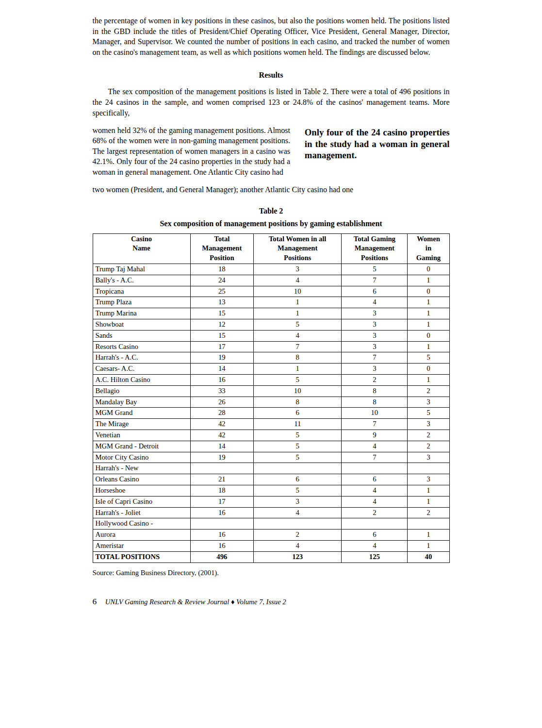the percentage of women in key positions in these casinos, but also the positions women held. The positions listed in the GBD include the titles of President/Chief Operating Officer, Vice President, General Manager, Director, Manager, and Supervisor. We counted the number of positions in each casino, and tracked the number of women on the casino's management team, as well as which positions women held. The findings are discussed below.
Results
The sex composition of the management positions is listed in Table 2. There were a total of 496 positions in the 24 casinos in the sample, and women comprised 123 or 24.8% of the casinos' management teams. More specifically,
Only four of the 24 casino properties in the study had a woman in general management.
women held 32% of the gaming management positions. Almost 68% of the women were in non-gaming management positions. The largest representation of women managers in a casino was 42.1%. Only four of the 24 casino properties in the study had a woman in general management. One Atlantic City casino had
two women (President, and General Manager); another Atlantic City casino had one
Table 2 Sex composition of management positions by gaming establishment
| Casino Name | Total Management Position | Total Women in all Management Positions | Total Gaming Management Positions | Women in Gaming |
| --- | --- | --- | --- | --- |
| Trump Taj Mahal | 18 | 3 | 5 | 0 |
| Bally's - A.C. | 24 | 4 | 7 | 1 |
| Tropicana | 25 | 10 | 6 | 0 |
| Trump Plaza | 13 | 1 | 4 | 1 |
| Trump Marina | 15 | 1 | 3 | 1 |
| Showboat | 12 | 5 | 3 | 1 |
| Sands | 15 | 4 | 3 | 0 |
| Resorts Casino | 17 | 7 | 3 | 1 |
| Harrah's - A.C. | 19 | 8 | 7 | 5 |
| Caesars- A.C. | 14 | 1 | 3 | 0 |
| A.C. Hilton Casino | 16 | 5 | 2 | 1 |
| Bellagio | 33 | 10 | 8 | 2 |
| Mandalay Bay | 26 | 8 | 8 | 3 |
| MGM Grand | 28 | 6 | 10 | 5 |
| The Mirage | 42 | 11 | 7 | 3 |
| Venetian | 42 | 5 | 9 | 2 |
| MGM Grand - Detroit | 14 | 5 | 4 | 2 |
| Motor City Casino | 19 | 5 | 7 | 3 |
| Harrah's - New | | | | |
| Orleans Casino | 21 | 6 | 6 | 3 |
| Horseshoe | 18 | 5 | 4 | 1 |
| Isle of Capri Casino | 17 | 3 | 4 | 1 |
| Harrah's - Joliet | 16 | 4 | 2 | 2 |
| Hollywood Casino - | | | | |
| Aurora | 16 | 2 | 6 | 1 |
| Ameristar | 16 | 4 | 4 | 1 |
| TOTAL POSITIONS | 496 | 123 | 125 | 40 |
Source: Gaming Business Directory, (2001).
6 UNLV Gaming Research & Review Journal ♦ Volume 7, Issue 2